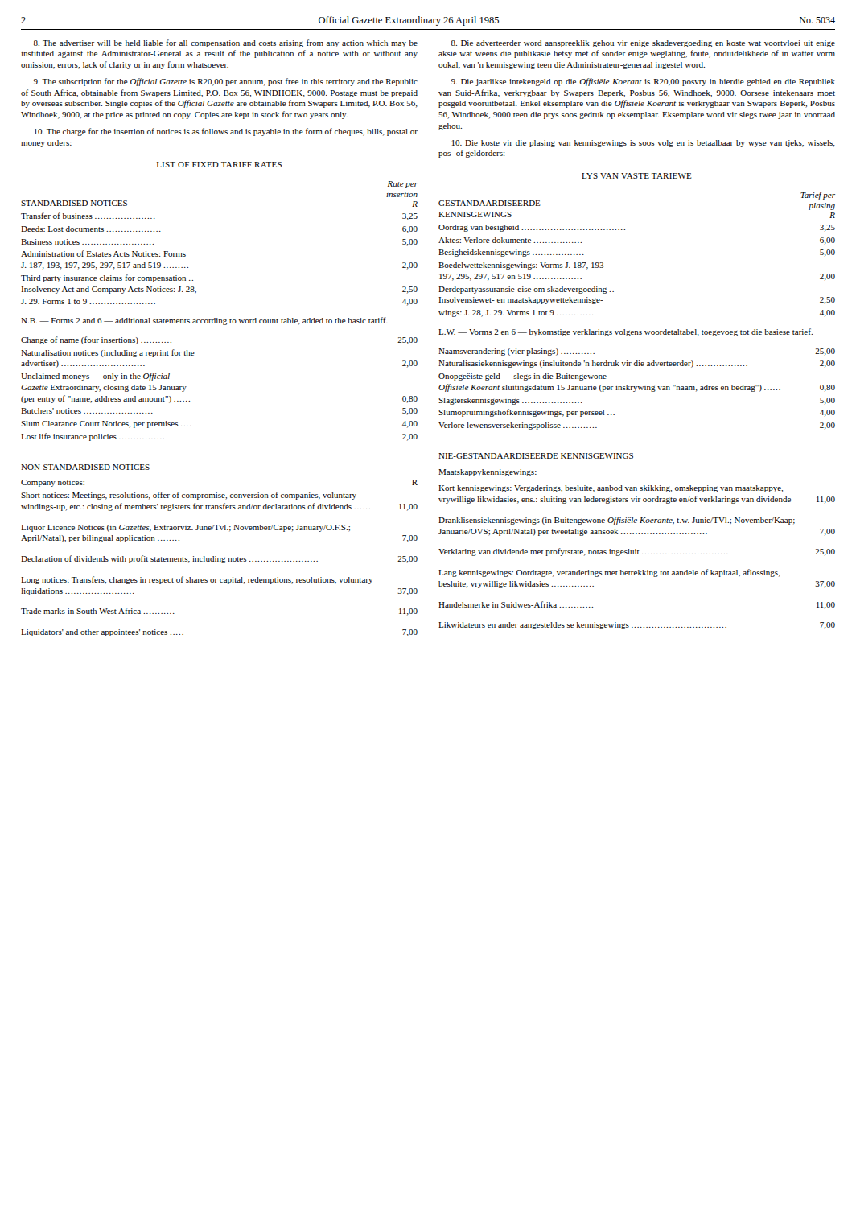2
Official Gazette Extraordinary 26 April 1985
No. 5034
8. The advertiser will be held liable for all compensation and costs arising from any action which may be instituted against the Administrator-General as a result of the publication of a notice with or without any omission, errors, lack of clarity or in any form whatsoever.
9. The subscription for the Official Gazette is R20,00 per annum, post free in this territory and the Republic of South Africa, obtainable from Swapers Limited, P.O. Box 56, WINDHOEK, 9000. Postage must be prepaid by overseas subscriber. Single copies of the Official Gazette are obtainable from Swapers Limited, P.O. Box 56, Windhoek, 9000, at the price as printed on copy. Copies are kept in stock for two years only.
10. The charge for the insertion of notices is as follows and is payable in the form of cheques, bills, postal or money orders:
List of Fixed Tariff Rates
| Standardised notices | Rate per insertion R |
| Transfer of business ..................... | 3,25 |
| Deeds: Lost documents ................... | 6,00 |
| Business notices ......................... | 5,00 |
| Administration of Estates Acts Notices: Forms J. 187, 193, 197, 295, 297, 517 and 519 ......... | 2,00 |
| Third party insurance claims for compensation .. Insolvency Act and Company Acts Notices: J. 28, | 2,50 |
| J. 29. Forms 1 to 9 ....................... | 4,00 |
N.B. — Forms 2 and 6 — additional statements according to word count table, added to the basic tariff.
| Change of name (four insertions) ........... | 25,00 |
| Naturalisation notices (including a reprint for the advertiser) ............................. | 2,00 |
| Unclaimed moneys — only in the Official Gazette Extraordinary, closing date 15 January (per entry of "name, address and amount") ...... | 0,80 |
| Butchers' notices ........................ | 5,00 |
| Slum Clearance Court Notices, per premises .... | 4,00 |
| Lost life insurance policies ................ | 2,00 |
Non-standardised notices
| Company notices: | R |
| Short notices: Meetings, resolutions, offer of compromise, conversion of companies, voluntary windings-up, etc.: closing of members' registers for transfers and/or declarations of dividends ...... | 11,00 |
| Liquor Licence Notices (in Gazettes, Extraorviz. June/Tvl.; November/Cape; January/O.F.S.; April/Natal), per bilingual application ........ | 7,00 |
| Declaration of dividends with profit statements, including notes ........................ | 25,00 |
| Long notices: Transfers, changes in respect of shares or capital, redemptions, resolutions, voluntary liquidations ........................ | 37,00 |
| Trade marks in South West Africa ........... | 11,00 |
| Liquidators' and other appointees' notices ..... | 7,00 |
8. Die adverteerder word aanspreeklik gehou vir enige skadevergoeding en koste wat voortvloei uit enige aksie wat weens die publikasie hetsy met of sonder enige weglating, foute, onduidelikhede of in watter vorm ookal, van 'n kennisgewing teen die Administrateur-generaal ingestel word.
9. Die jaarlikse intekengeld op die Offisiële Koerant is R20,00 posvry in hierdie gebied en die Republiek van Suid-Afrika, verkrygbaar by Swapers Beperk, Posbus 56, Windhoek, 9000. Oorsese intekenaars moet posgeld vooruitbetaal. Enkel eksemplare van die Offisiële Koerant is verkrygbaar van Swapers Beperk, Posbus 56, Windhoek, 9000 teen die prys soos gedruk op eksemplaar. Eksemplare word vir slegs twee jaar in voorraad gehou.
10. Die koste vir die plasing van kennisgewings is soos volg en is betaalbaar by wyse van tjeks, wissels, pos- of geldorders:
Lys van Vaste Tariewe
| Gestandaardiseerde kennisgewings | Tarief per plasing R |
| Oordrag van besigheid .................................... | 3,25 |
| Aktes: Verlore dokumente ................. | 6,00 |
| Besigheidskennisgewings .................. | 5,00 |
| Boedelwettekennisgewings: Vorms J. 187, 193 197, 295, 297, 517 en 519 ................. | 2,00 |
| Derdepartyassuransie-eise om skadevergoeding .. Insolvensiewet- en maatskappywettekennisge- | 2,50 |
| wings: J. 28, J. 29. Vorms 1 tot 9 ............. | 4,00 |
L.W. — Vorms 2 en 6 — bykomstige verklarings volgens woordetaltabel, toegevoeg tot die basiese tarief.
| Naamsverandering (vier plasings) ............ | 25,00 |
| Naturalisasiekennisgewings (insluitende 'n herdruk vir die adverteerder) .................. | 2,00 |
| Onopgeëiste geld — slegs in die Buitengewone Offisiële Koerant sluitingsdatum 15 Januarie (per inskrywing van "naam, adres en bedrag") ...... | 0,80 |
| Slagterskennisgewings ..................... | 5,00 |
| Slumopruimingshofkennisgewings, per perseel ... | 4,00 |
| Verlore lewensversekeringspolisse ............ | 2,00 |
Nie-gestandaardiseerde kennisgewings
Maatskappykennisgewings:
| Kort kennisgewings: Vergaderings, besluite, aanbod van skikking, omskepping van maatskappye, vrywillige likwidasies, ens.: sluiting van lederegisters vir oordragte en/of verklarings van dividende | 11,00 |
| Dranklisensiekennisgewings (in Buitengewone Offisiële Koerante, t.w. Junie/TVl.; November/Kaap; Januarie/OVS; April/Natal) per tweetalige aansoek .............................. | 7,00 |
| Verklaring van dividende met profytstate, notas ingesluit .............................. | 25,00 |
| Lang kennisgewings: Oordragte, veranderings met betrekking tot aandele of kapitaal, aflossings, besluite, vrywillige likwidasies ............... | 37,00 |
| Handelsmerke in Suidwes-Afrika ............ | 11,00 |
| Likwidateurs en ander aangesteldes se kennisgewings ................................. | 7,00 |